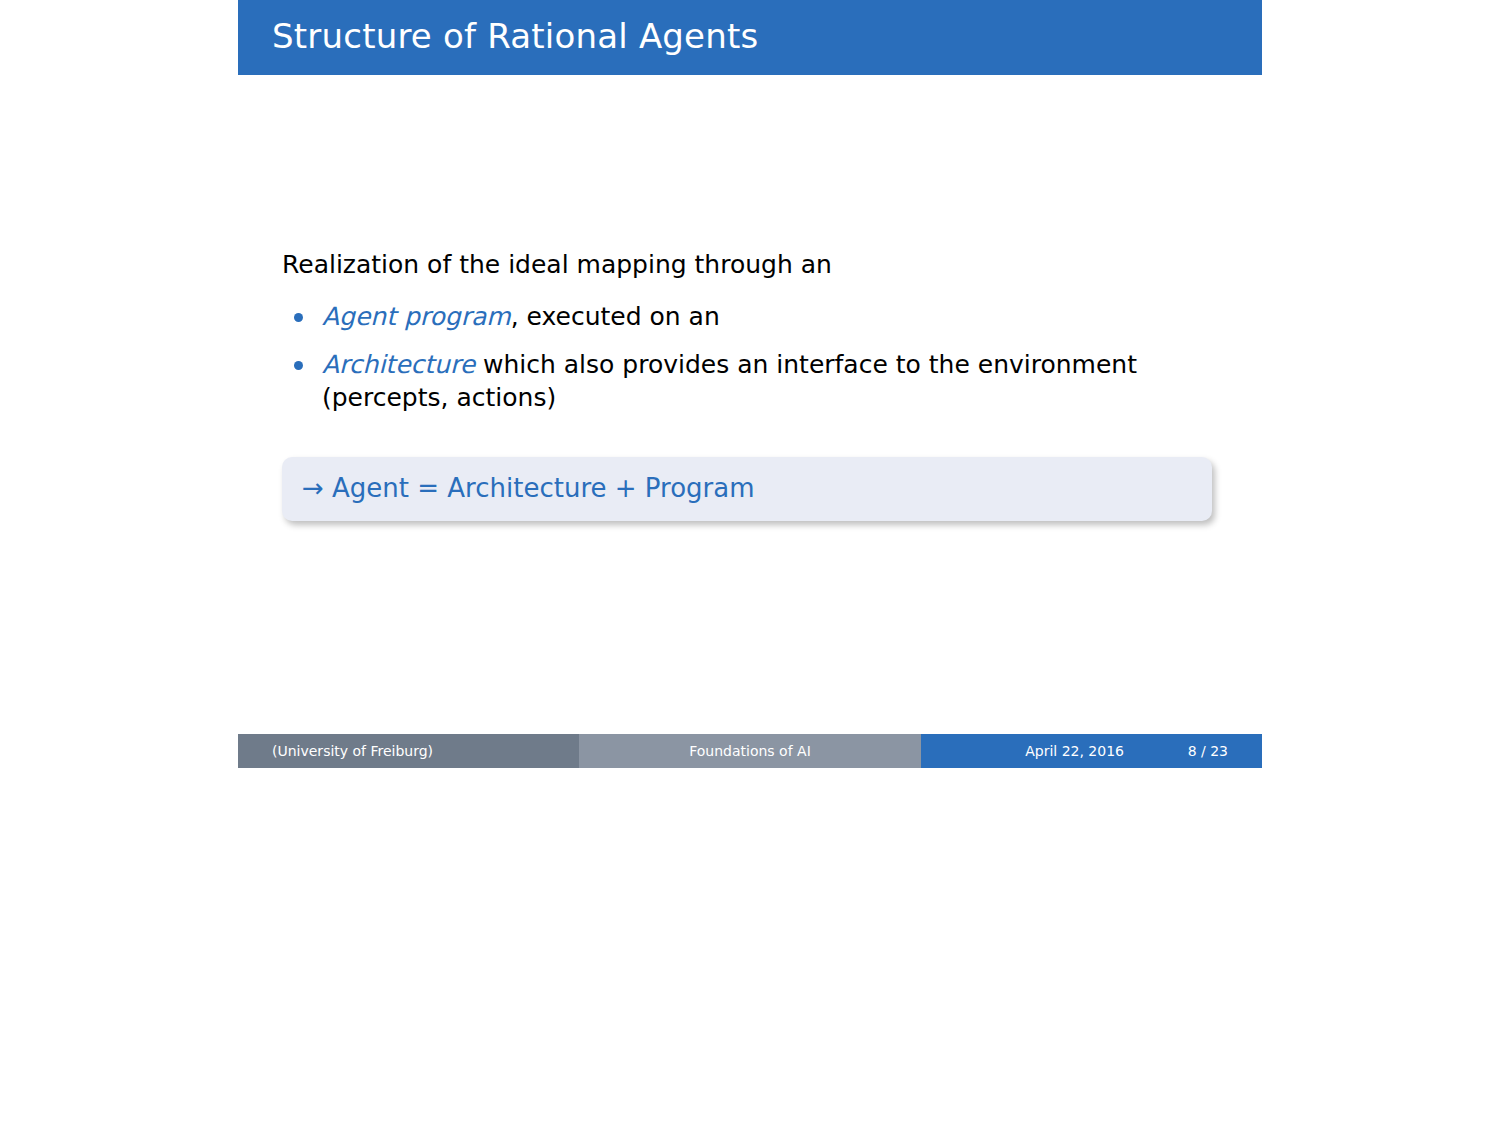Structure of Rational Agents
Realization of the ideal mapping through an
Agent program, executed on an
Architecture which also provides an interface to the environment (percepts, actions)
→ Agent = Architecture + Program
(University of Freiburg)
Foundations of AI
April 22, 20168 / 23